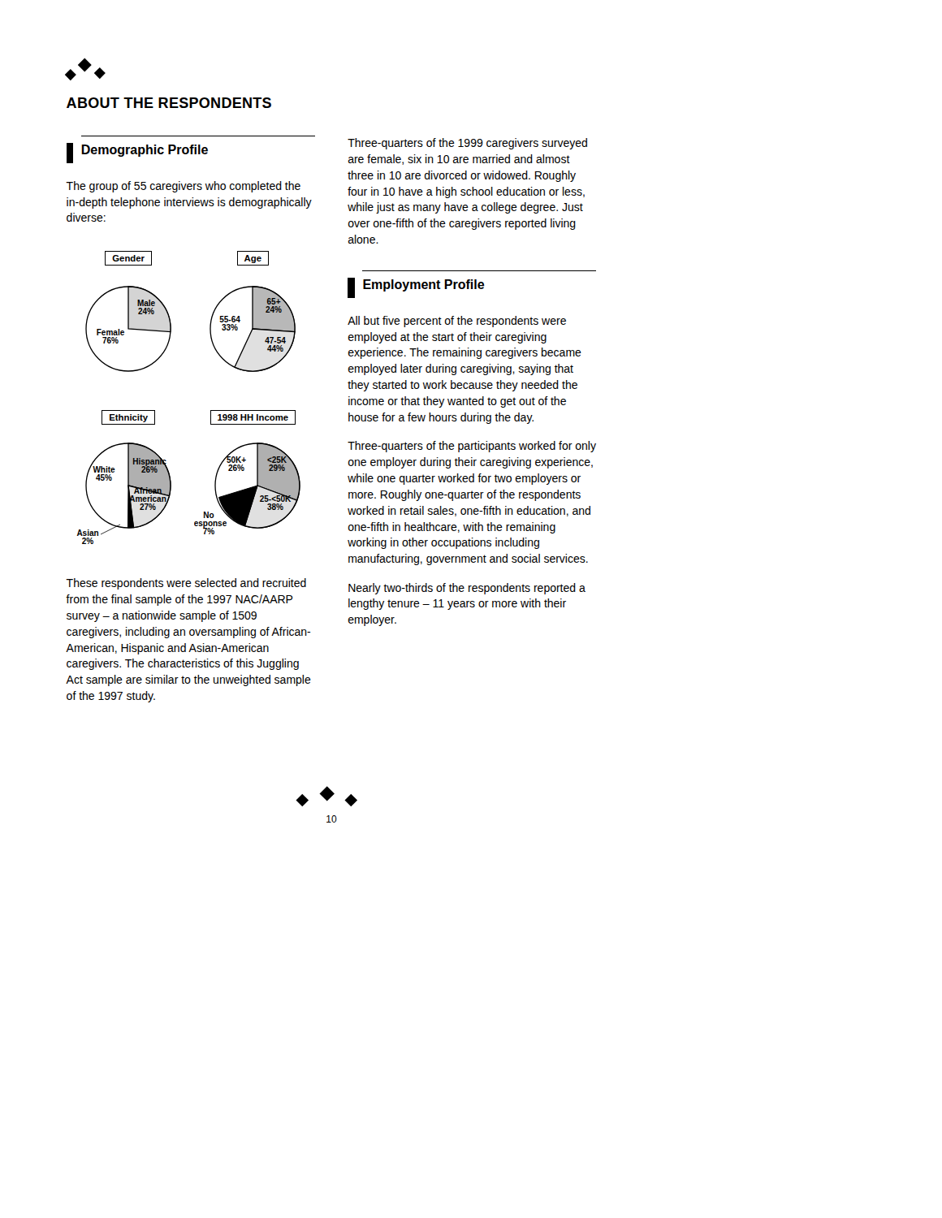ABOUT THE RESPONDENTS
Demographic Profile
The group of 55 caregivers who completed the in-depth telephone interviews is demographically diverse:
Gender
Male 24% Female 76%
Age
65+ 24% 47-54 44% 55-64 33%
Ethnicity
Hispanic 26% African American 27% White 45% Asian 2%
1998 HH Income
<25K 29% 25-<50K 38% 50K+ 26% No response 7%
These respondents were selected and recruited from the final sample of the 1997 NAC/AARP survey – a nationwide sample of 1509 caregivers, including an oversampling of African-American, Hispanic and Asian-American caregivers. The characteristics of this Juggling Act sample are similar to the unweighted sample of the 1997 study.
Three-quarters of the 1999 caregivers surveyed are female, six in 10 are married and almost three in 10 are divorced or widowed. Roughly four in 10 have a high school education or less, while just as many have a college degree. Just over one-fifth of the caregivers reported living alone.
Employment Profile
All but five percent of the respondents were employed at the start of their caregiving experience. The remaining caregivers became employed later during caregiving, saying that they started to work because they needed the income or that they wanted to get out of the house for a few hours during the day.
Three-quarters of the participants worked for only one employer during their caregiving experience, while one quarter worked for two employers or more. Roughly one-quarter of the respondents worked in retail sales, one-fifth in education, and one-fifth in healthcare, with the remaining working in other occupations including manufacturing, government and social services.
Nearly two-thirds of the respondents reported a lengthy tenure – 11 years or more with their employer.
10